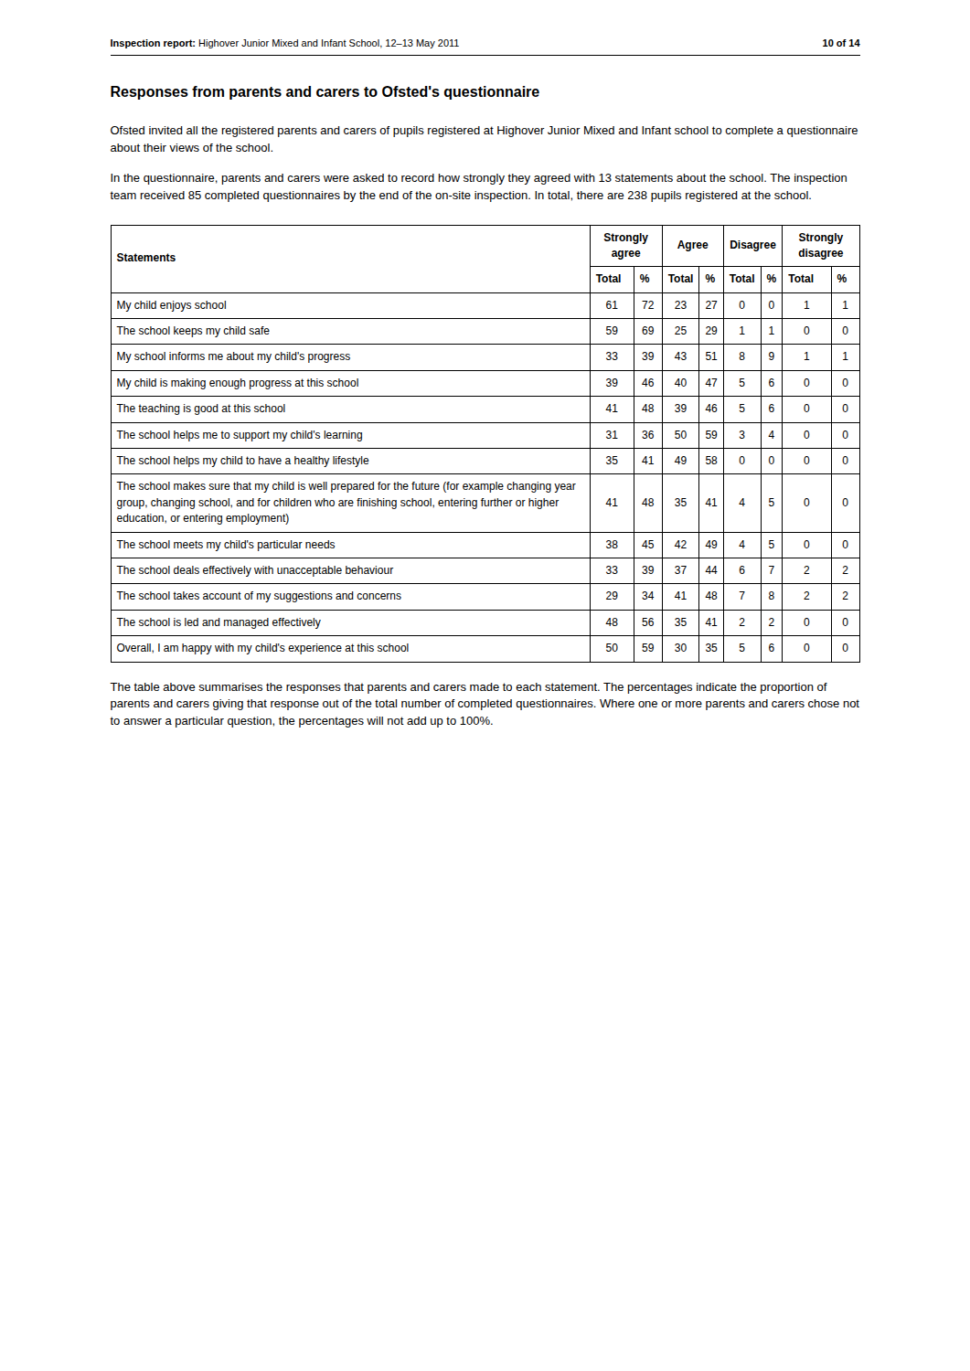Inspection report: Highover Junior Mixed and Infant School, 12–13 May 2011
10 of 14
Responses from parents and carers to Ofsted's questionnaire
Ofsted invited all the registered parents and carers of pupils registered at Highover Junior Mixed and Infant school to complete a questionnaire about their views of the school.
In the questionnaire, parents and carers were asked to record how strongly they agreed with 13 statements about the school. The inspection team received 85 completed questionnaires by the end of the on-site inspection. In total, there are 238 pupils registered at the school.
Responses from parents and carers to Ofsted's questionnaire
| Statements | Strongly agree | Agree | Disagree | Strongly disagree |
| --- | --- | --- | --- | --- |
| Total | % | Total | % | Total | % | Total | % |
| My child enjoys school | 61 | 72 | 23 | 27 | 0 | 0 | 1 | 1 |
| The school keeps my child safe | 59 | 69 | 25 | 29 | 1 | 1 | 0 | 0 |
| My school informs me about my child's progress | 33 | 39 | 43 | 51 | 8 | 9 | 1 | 1 |
| My child is making enough progress at this school | 39 | 46 | 40 | 47 | 5 | 6 | 0 | 0 |
| The teaching is good at this school | 41 | 48 | 39 | 46 | 5 | 6 | 0 | 0 |
| The school helps me to support my child's learning | 31 | 36 | 50 | 59 | 3 | 4 | 0 | 0 |
| The school helps my child to have a healthy lifestyle | 35 | 41 | 49 | 58 | 0 | 0 | 0 | 0 |
| The school makes sure that my child is well prepared for the future (for example changing year group, changing school, and for children who are finishing school, entering further or higher education, or entering employment) | 41 | 48 | 35 | 41 | 4 | 5 | 0 | 0 |
| The school meets my child's particular needs | 38 | 45 | 42 | 49 | 4 | 5 | 0 | 0 |
| The school deals effectively with unacceptable behaviour | 33 | 39 | 37 | 44 | 6 | 7 | 2 | 2 |
| The school takes account of my suggestions and concerns | 29 | 34 | 41 | 48 | 7 | 8 | 2 | 2 |
| The school is led and managed effectively | 48 | 56 | 35 | 41 | 2 | 2 | 0 | 0 |
| Overall, I am happy with my child's experience at this school | 50 | 59 | 30 | 35 | 5 | 6 | 0 | 0 |
The table above summarises the responses that parents and carers made to each statement. The percentages indicate the proportion of parents and carers giving that response out of the total number of completed questionnaires. Where one or more parents and carers chose not to answer a particular question, the percentages will not add up to 100%.